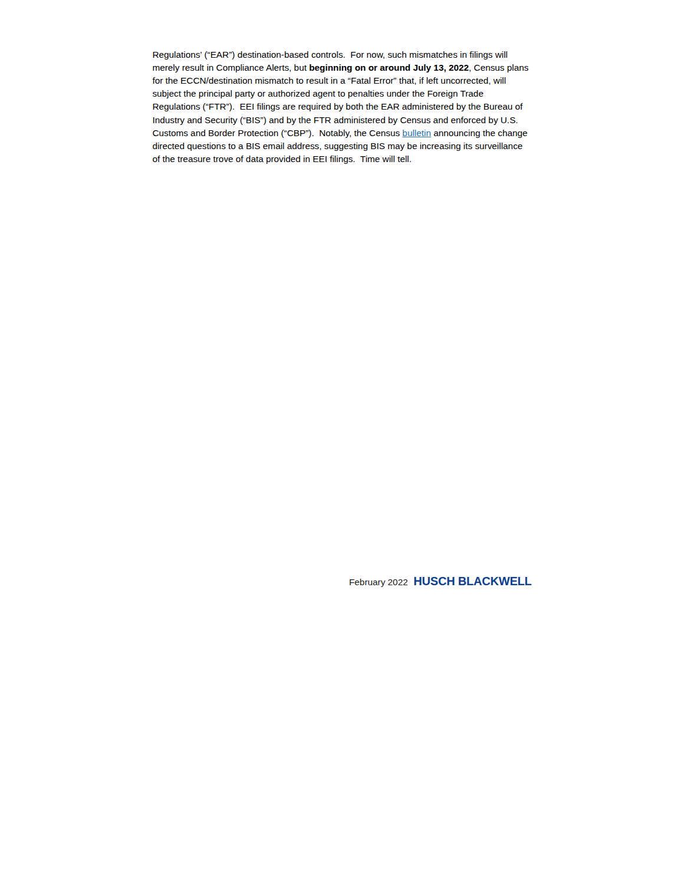Regulations’ (“EAR”) destination-based controls. For now, such mismatches in filings will merely result in Compliance Alerts, but beginning on or around July 13, 2022, Census plans for the ECCN/destination mismatch to result in a “Fatal Error” that, if left uncorrected, will subject the principal party or authorized agent to penalties under the Foreign Trade Regulations (“FTR”). EEI filings are required by both the EAR administered by the Bureau of Industry and Security (“BIS”) and by the FTR administered by Census and enforced by U.S. Customs and Border Protection (“CBP”). Notably, the Census bulletin announcing the change directed questions to a BIS email address, suggesting BIS may be increasing its surveillance of the treasure trove of data provided in EEI filings. Time will tell.
February 2022 HUSCH BLACKWELL